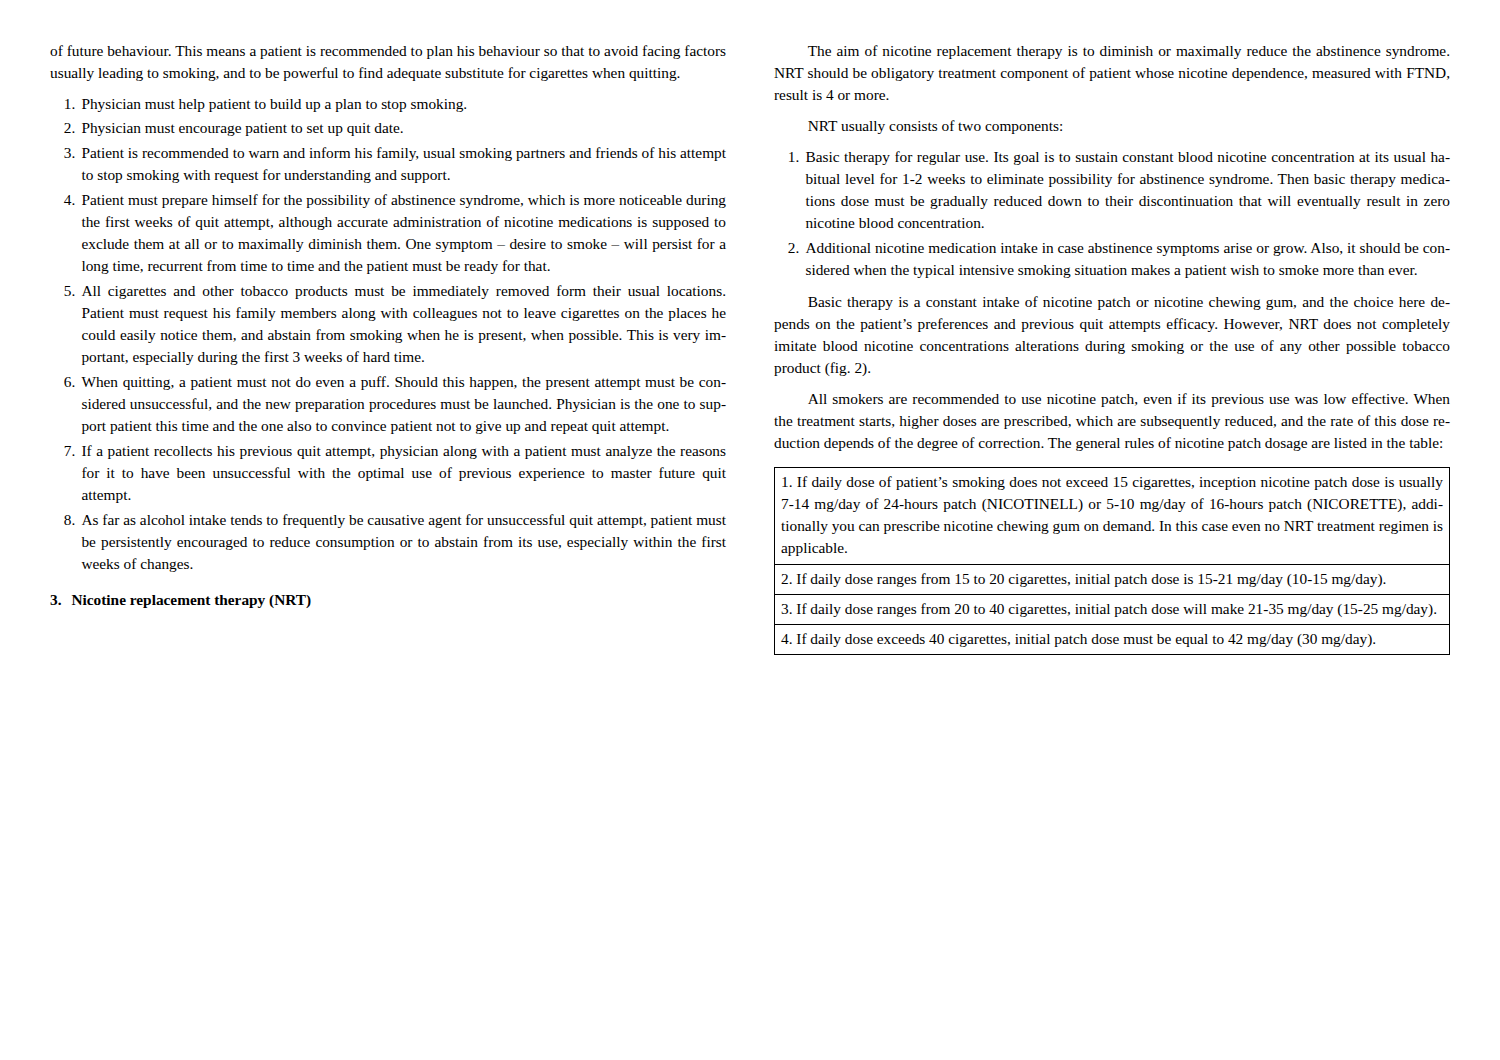of future behaviour. This means a patient is recommended to plan his behaviour so that to avoid facing factors usually leading to smoking, and to be powerful to find adequate substitute for cigarettes when quitting.
Physician must help patient to build up a plan to stop smoking.
Physician must encourage patient to set up quit date.
Patient is recommended to warn and inform his family, usual smoking partners and friends of his attempt to stop smoking with request for understanding and support.
Patient must prepare himself for the possibility of abstinence syndrome, which is more noticeable during the first weeks of quit attempt, although accurate administration of nicotine medications is supposed to exclude them at all or to maximally diminish them. One symptom – desire to smoke – will persist for a long time, recurrent from time to time and the patient must be ready for that.
All cigarettes and other tobacco products must be immediately removed form their usual locations. Patient must request his family members along with colleagues not to leave cigarettes on the places he could easily notice them, and abstain from smoking when he is present, when possible. This is very important, especially during the first 3 weeks of hard time.
When quitting, a patient must not do even a puff. Should this happen, the present attempt must be considered unsuccessful, and the new preparation procedures must be launched. Physician is the one to support patient this time and the one also to convince patient not to give up and repeat quit attempt.
If a patient recollects his previous quit attempt, physician along with a patient must analyze the reasons for it to have been unsuccessful with the optimal use of previous experience to master future quit attempt.
As far as alcohol intake tends to frequently be causative agent for unsuccessful quit attempt, patient must be persistently encouraged to reduce consumption or to abstain from its use, especially within the first weeks of changes.
3. Nicotine replacement therapy (NRT)
The aim of nicotine replacement therapy is to diminish or maximally reduce the abstinence syndrome. NRT should be obligatory treatment component of patient whose nicotine dependence, measured with FTND, result is 4 or more.
NRT usually consists of two components:
Basic therapy for regular use. Its goal is to sustain constant blood nicotine concentration at its usual habitual level for 1-2 weeks to eliminate possibility for abstinence syndrome. Then basic therapy medications dose must be gradually reduced down to their discontinuation that will eventually result in zero nicotine blood concentration.
Additional nicotine medication intake in case abstinence symptoms arise or grow. Also, it should be considered when the typical intensive smoking situation makes a patient wish to smoke more than ever.
Basic therapy is a constant intake of nicotine patch or nicotine chewing gum, and the choice here depends on the patient’s preferences and previous quit attempts efficacy. However, NRT does not completely imitate blood nicotine concentrations alterations during smoking or the use of any other possible tobacco product (fig. 2).
All smokers are recommended to use nicotine patch, even if its previous use was low effective. When the treatment starts, higher doses are prescribed, which are subsequently reduced, and the rate of this dose reduction depends of the degree of correction. The general rules of nicotine patch dosage are listed in the table:
| 1. If daily dose of patient’s smoking does not exceed 15 cigarettes, inception nicotine patch dose is usually 7-14 mg/day of 24-hours patch (NICOTINELL) or 5-10 mg/day of 16-hours patch (NICORETTE), additionally you can prescribe nicotine chewing gum on demand. In this case even no NRT treatment regimen is applicable. |
| 2. If daily dose ranges from 15 to 20 cigarettes, initial patch dose is 15-21 mg/day (10-15 mg/day). |
| 3. If daily dose ranges from 20 to 40 cigarettes, initial patch dose will make 21-35 mg/day (15-25 mg/day). |
| 4. If daily dose exceeds 40 cigarettes, initial patch dose must be equal to 42 mg/day (30 mg/day). |